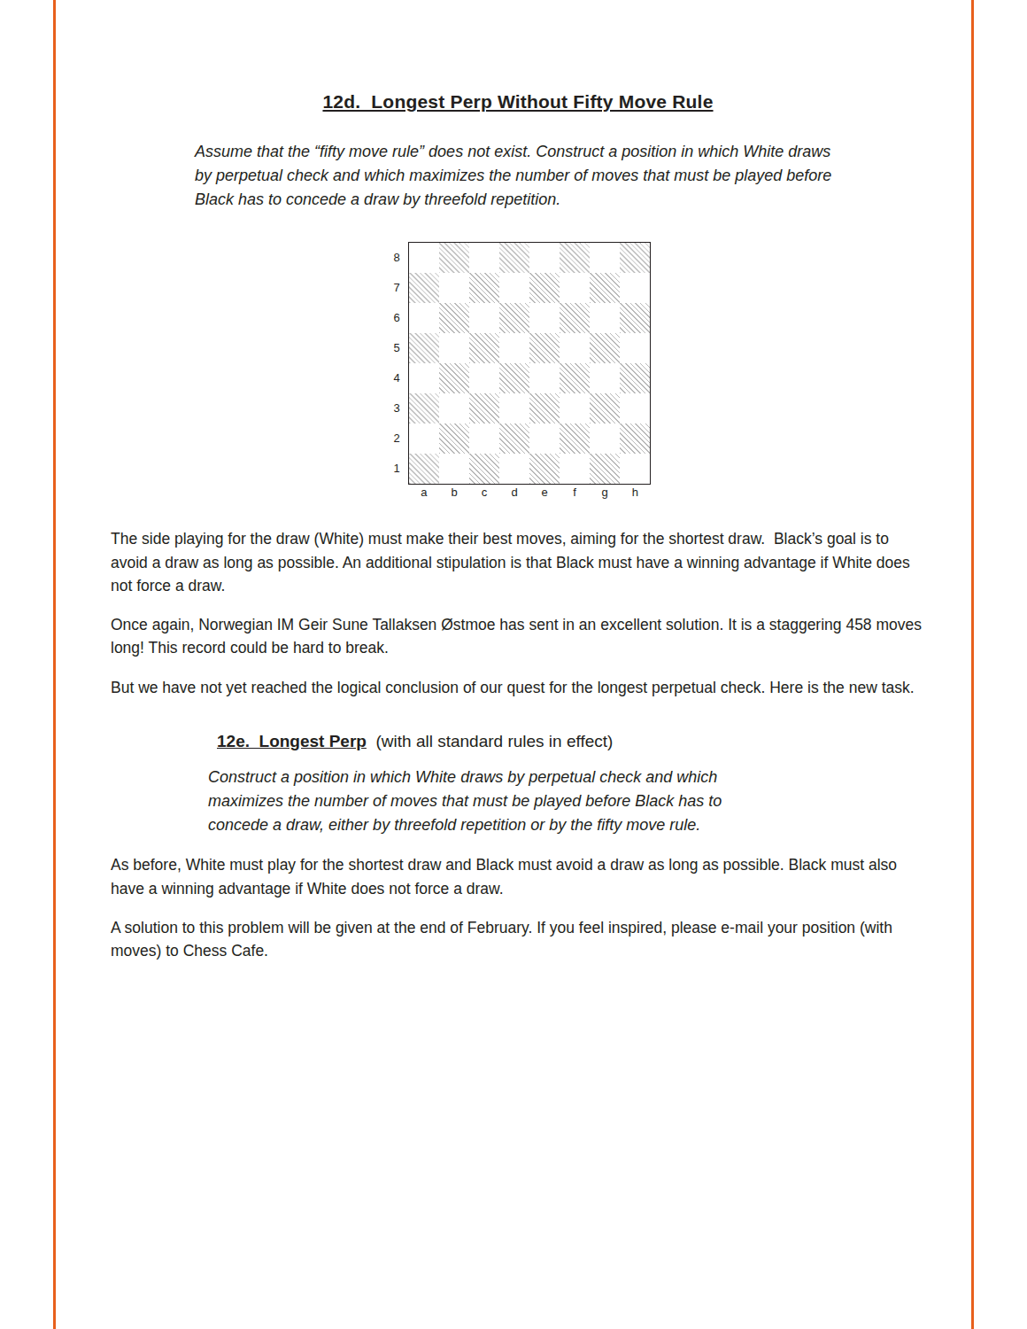12d. Longest Perp Without Fifty Move Rule
Assume that the “fifty move rule” does not exist. Construct a position in which White draws by perpetual check and which maximizes the number of moves that must be played before Black has to concede a draw by threefold repetition.
| 8 | | | | | | | | |
| 7 | | | | | | | | |
| 6 | | | | | | | | |
| 5 | | | | | | | | |
| 4 | | | | | | | | |
| 3 | | | | | | | | |
| 2 | | | | | | | | |
| 1 | | | | | | | | |
| | a | b | c | d | e | f | g | h |
The side playing for the draw (White) must make their best moves, aiming for the shortest draw. Black’s goal is to avoid a draw as long as possible. An additional stipulation is that Black must have a winning advantage if White does not force a draw.
Once again, Norwegian IM Geir Sune Tallaksen Østmoe has sent in an excellent solution. It is a staggering 458 moves long! This record could be hard to break.
But we have not yet reached the logical conclusion of our quest for the longest perpetual check. Here is the new task.
12e. Longest Perp (with all standard rules in effect)
Construct a position in which White draws by perpetual check and which maximizes the number of moves that must be played before Black has to concede a draw, either by threefold repetition or by the fifty move rule.
As before, White must play for the shortest draw and Black must avoid a draw as long as possible. Black must also have a winning advantage if White does not force a draw.
A solution to this problem will be given at the end of February. If you feel inspired, please e-mail your position (with moves) to Chess Cafe.